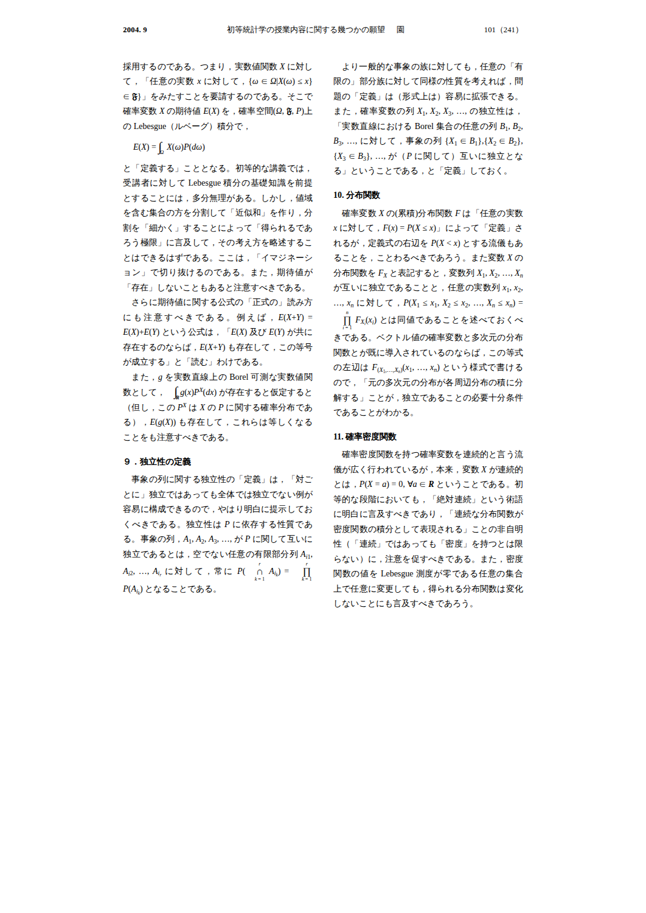2004. 9 初等統計学の授業内容に関する幾つかの願望園 101（241）
採用するのである。つまり，実数値関数 X に対して，「任意の実数 x に対して，{ω ∈ Ω|X(ω) ≤ x} ∈ 𝔉}」をみたすことを要請するのである。そこで確率変数 X の期待値 E(X) を，確率空間(Ω, 𝔉, P)上の Lebesgue（ルベーグ）積分で，
E(X) = ∫Ω X(ω)P(dω)
と「定義する」こととなる。初等的な講義では，受講者に対して Lebesgue 積分の基礎知識を前提とすることには，多分無理がある。しかし，値域を含む集合の方を分割して「近似和」を作り，分割を「細かく」することによって「得られるであろう極限」に言及して，その考え方を略述することはできるはずである。ここは，「イマジネーション」で切り抜けるのである。また，期待値が「存在」しないこともあると注意すべきである。
さらに期待値に関する公式の「正式の」読み方にも注意すべきである。例えば，E(X+Y) = E(X)+E(Y) という公式は，「E(X) 及び E(Y) が共に存在するのならば，E(X+Y) も存在して，この等号が成立する」と「読む」わけである。
また，g を実数直線上の Borel 可測な実数値関数として，∫R g(x)PX(dx) が存在すると仮定すると（但し，この PX は X の P に関する確率分布である），E(g(X)) も存在して，これらは等しくなることをも注意すべきである。
９．独立性の定義
事象の列に関する独立性の「定義」は，「対ごとに」独立ではあっても全体では独立でない例が容易に構成できるので，やはり明白に提示しておくべきである。独立性は P に依存する性質である。事象の列，A1, A2, A3, …, が P に関して互いに独立であるとは，空でない任意の有限部分列 Ai1, Ai2, …, Air に対して，常に P(r∩k = 1 Aik) = r∏k = 1 P(Aik) となることである。
より一般的な事象の族に対しても，任意の「有限の」部分族に対して同様の性質を考えれば，問題の「定義」は（形式上は）容易に拡張できる。また，確率変数の列 X1, X2, X3, …, の独立性は，「実数直線における Borel 集合の任意の列 B1, B2, B3, …, に対して，事象の列 {X1 ∈ B1},{X2 ∈ B2},{X3 ∈ B3}, …, が（P に関して）互いに独立となる」ということである，と「定義」しておく。
10. 分布関数
確率変数 X の(累積)分布関数 F は「任意の実数 x に対して，F(x) = P(X ≤ x)」によって「定義」されるが，定義式の右辺を P(X < x) とする流儀もあることを，ことわるべきであろう。また変数 X の分布関数を FX と表記すると，変数列 X1, X2, …, Xn が互いに独立であることと，任意の実数列 x1, x2, …, xn に対して，P(X1 ≤ x1, X2 ≤ x2, …, Xn ≤ xn) = n∏i = 1 FXi(xi) とは同値であることを述べておくべきである。ベクトル値の確率変数と多次元の分布関数とが既に導入されているのならば，この等式の左辺は F(X1,…,Xn)(x1, …, xn) という様式で書けるので，「元の多次元の分布が各周辺分布の積に分解する」ことが，独立であることの必要十分条件であることがわかる。
11. 確率密度関数
確率密度関数を持つ確率変数を連続的と言う流儀が広く行われているが，本来，変数 X が連続的とは，P(X = a) = 0, ∀a ∈ R ということである。初等的な段階においても，「絶対連続」という術語に明白に言及すべきであり，「連続な分布関数が密度関数の積分として表現される」ことの非自明性（「連続」ではあっても「密度」を持つとは限らない）に，注意を促すべきである。また，密度関数の値を Lebesgue 測度が零である任意の集合上で任意に変更しても，得られる分布関数は変化しないことにも言及すべきであろう。